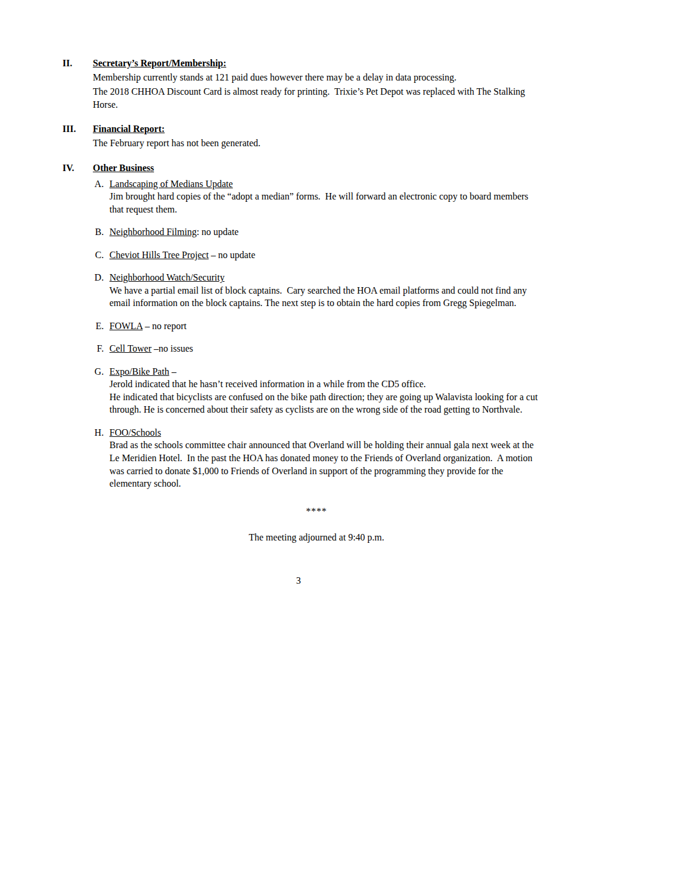II.
Secretary’s Report/Membership:
Membership currently stands at 121 paid dues however there may be a delay in data processing.
The 2018 CHHOA Discount Card is almost ready for printing. Trixie’s Pet Depot was replaced with The Stalking Horse.
III.
Financial Report:
The February report has not been generated.
IV.
Other Business
Landscaping of Medians Update
Jim brought hard copies of the “adopt a median” forms. He will forward an electronic copy to board members that request them.
Neighborhood Filming: no update
Cheviot Hills Tree Project – no update
Neighborhood Watch/Security
We have a partial email list of block captains. Cary searched the HOA email platforms and could not find any email information on the block captains. The next step is to obtain the hard copies from Gregg Spiegelman.
FOWLA – no report
Cell Tower –no issues
Expo/Bike Path –
Jerold indicated that he hasn’t received information in a while from the CD5 office.
He indicated that bicyclists are confused on the bike path direction; they are going up Walavista looking for a cut through. He is concerned about their safety as cyclists are on the wrong side of the road getting to Northvale.
FOO/Schools
Brad as the schools committee chair announced that Overland will be holding their annual gala next week at the Le Meridien Hotel. In the past the HOA has donated money to the Friends of Overland organization. A motion was carried to donate $1,000 to Friends of Overland in support of the programming they provide for the elementary school.
****
The meeting adjourned at 9:40 p.m.
3